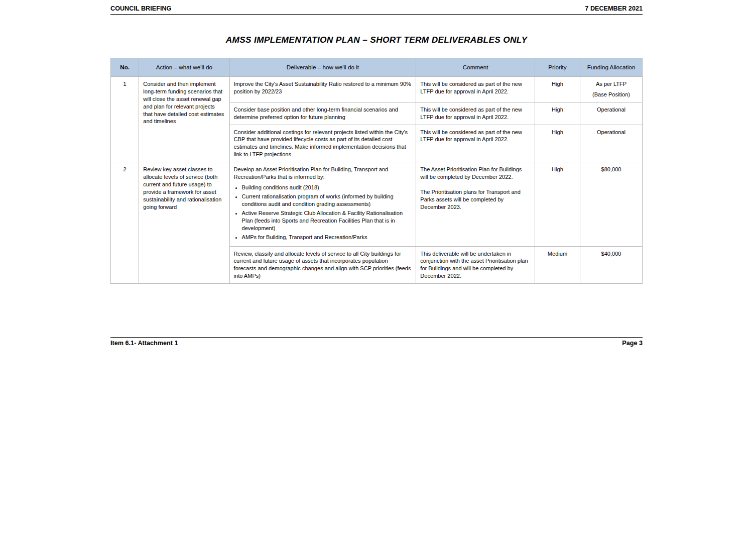COUNCIL BRIEFING 7 DECEMBER 2021
AMSS IMPLEMENTATION PLAN – SHORT TERM DELIVERABLES ONLY
| No. | Action – what we'll do | Deliverable – how we'll do it | Comment | Priority | Funding Allocation |
| --- | --- | --- | --- | --- | --- |
| 1 | Consider and then implement long-term funding scenarios that will close the asset renewal gap and plan for relevant projects that have detailed cost estimates and timelines | Improve the City's Asset Sustainability Ratio restored to a minimum 90% position by 2022/23 | This will be considered as part of the new LTFP due for approval in April 2022. | High | As per LTFP (Base Position) |
| Consider base position and other long-term financial scenarios and determine preferred option for future planning | This will be considered as part of the new LTFP due for approval in April 2022. | High | Operational |
| Consider additional costings for relevant projects listed within the City's CBP that have provided lifecycle costs as part of its detailed cost estimates and timelines. Make informed implementation decisions that link to LTFP projections | This will be considered as part of the new LTFP due for approval in April 2022. | High | Operational |
| 2 | Review key asset classes to allocate levels of service (both current and future usage) to provide a framework for asset sustainability and rationalisation going forward | Develop an Asset Prioritisation Plan for Building, Transport and Recreation/Parks that is informed by: Building conditions audit (2018) Current rationalisation program of works (informed by building conditions audit and condition grading assessments) Active Reserve Strategic Club Allocation & Facility Rationalisation Plan (feeds into Sports and Recreation Facilities Plan that is in development) AMPs for Building, Transport and Recreation/Parks | The Asset Prioritisation Plan for Buildings will be completed by December 2022. The Prioritisation plans for Transport and Parks assets will be completed by December 2023. | High | $80,000 |
| Review, classify and allocate levels of service to all City buildings for current and future usage of assets that incorporates population forecasts and demographic changes and align with SCP priorities (feeds into AMPs) | This deliverable will be undertaken in conjunction with the asset Prioritisation plan for Buildings and will be completed by December 2022. | Medium | $40,000 |
Item 6.1- Attachment 1 Page 3